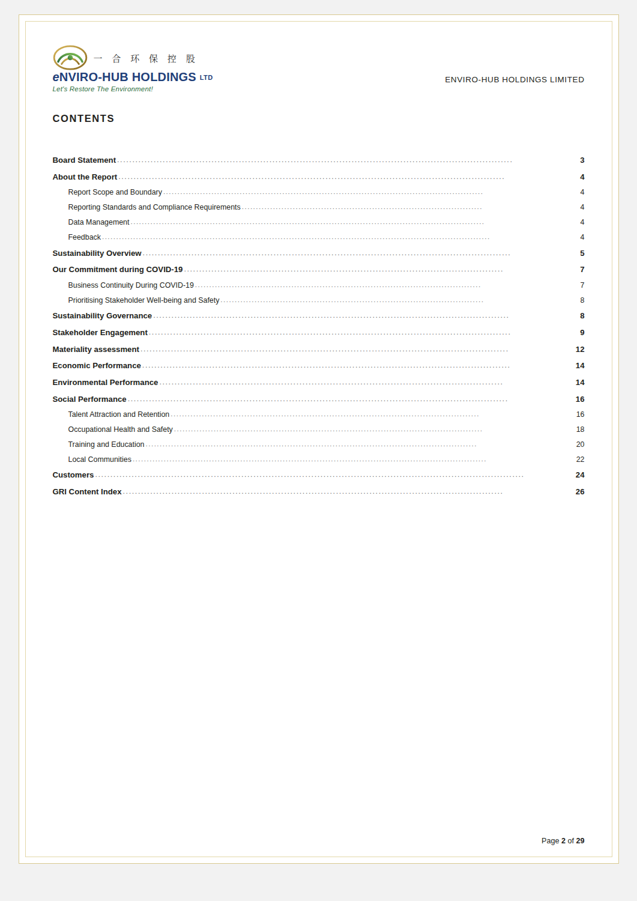一 合 环 保 控 股
e NVIRO-HUB HOLDINGS LTD
Let's Restore The Environment!
ENVIRO-HUB HOLDINGS LIMITED
CONTENTS
Board Statement .................................................................................................................................. 3
About the Report ............................................................................................................................... 4
Report Scope and Boundary ................................................................................................................. 4
Reporting Standards and Compliance Requirements ..................................................................................... 4
Data Management ............................................................................................................................. 4
Feedback ......................................................................................................................................... 4
Sustainability Overview ......................................................................................................................... 5
Our Commitment during COVID-19 ......................................................................................................... 7
Business Continuity During COVID-19 ..................................................................................................... 7
Prioritising Stakeholder Well-being and Safety ............................................................................................. 8
Sustainability Governance ..................................................................................................................... 8
Stakeholder Engagement ....................................................................................................................... 9
Materiality assessment ......................................................................................................................... 12
Economic Performance ......................................................................................................................... 14
Environmental Performance ................................................................................................................. 14
Social Performance ............................................................................................................................. 16
Talent Attraction and Retention ............................................................................................................. 16
Occupational Health and Safety ............................................................................................................. 18
Training and Education ..................................................................................................................... 20
Local Communities ............................................................................................................................. 22
Customers ............................................................................................................................................. 24
GRI Content Index ............................................................................................................................. 26
Page 2 of 29